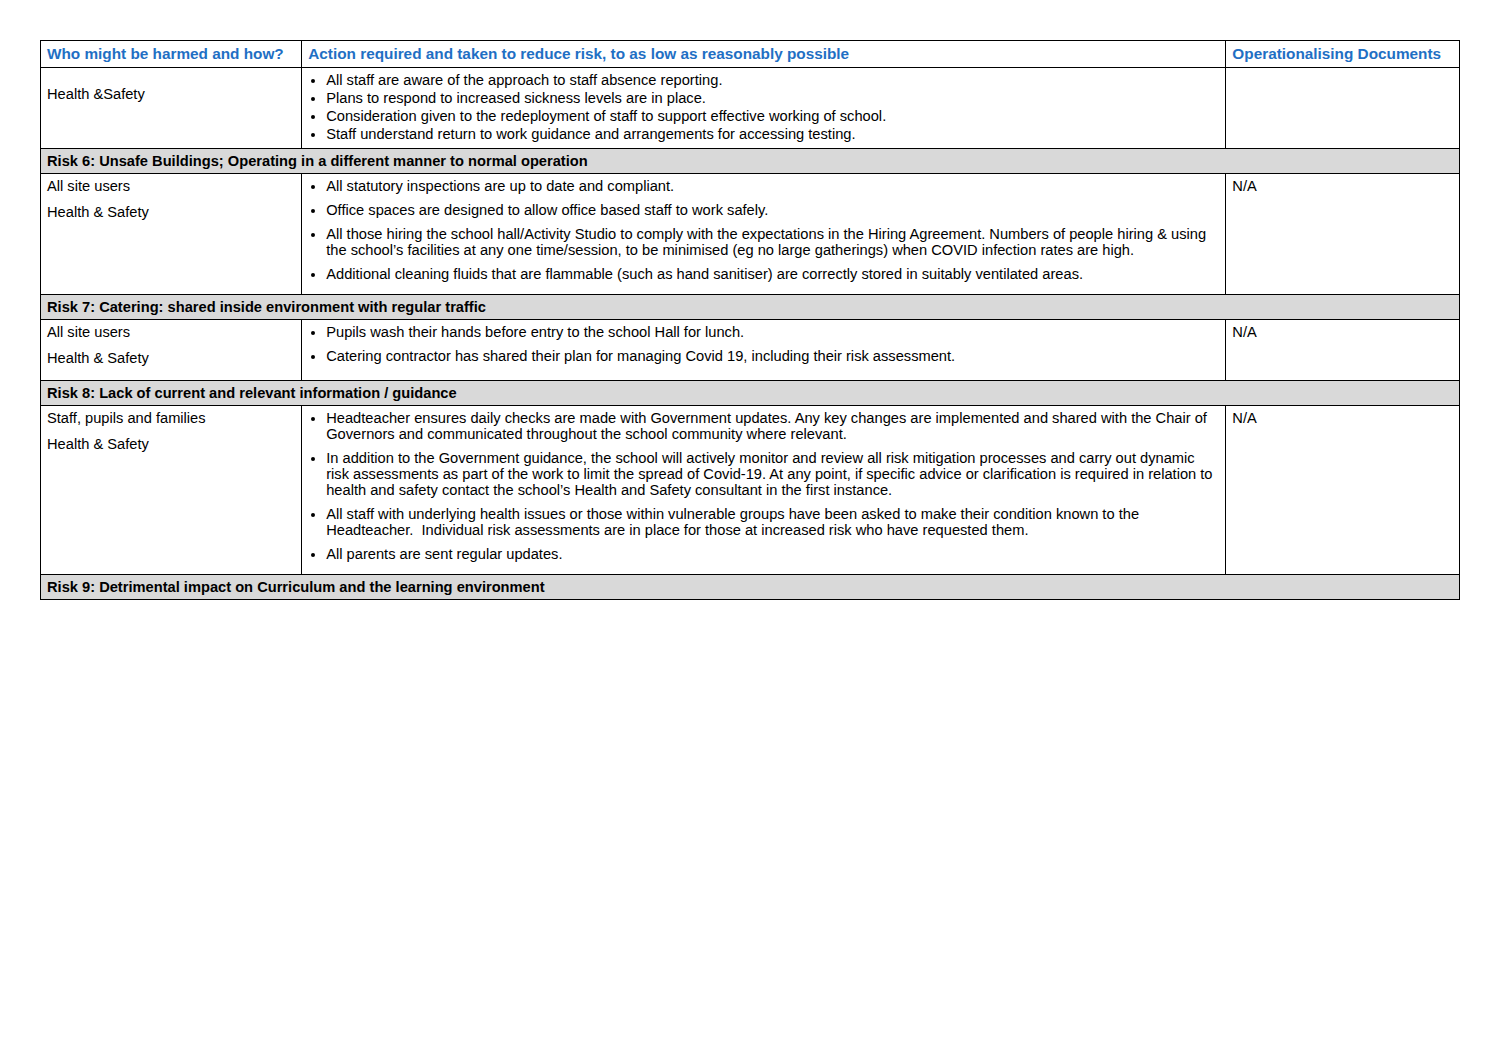| Who might be harmed and how? | Action required and taken to reduce risk, to as low as reasonably possible | Operationalising Documents |
| --- | --- | --- |
| Health &Safety | All staff are aware of the approach to staff absence reporting. Plans to respond to increased sickness levels are in place. Consideration given to the redeployment of staff to support effective working of school. Staff understand return to work guidance and arrangements for accessing testing. | |
| Risk 6: Unsafe Buildings; Operating in a different manner to normal operation |
| All site users Health & Safety | All statutory inspections are up to date and compliant. Office spaces are designed to allow office based staff to work safely. All those hiring the school hall/Activity Studio to comply with the expectations in the Hiring Agreement. Numbers of people hiring & using the school’s facilities at any one time/session, to be minimised (eg no large gatherings) when COVID infection rates are high. Additional cleaning fluids that are flammable (such as hand sanitiser) are correctly stored in suitably ventilated areas. | N/A |
| Risk 7: Catering: shared inside environment with regular traffic |
| All site users Health & Safety | Pupils wash their hands before entry to the school Hall for lunch. Catering contractor has shared their plan for managing Covid 19, including their risk assessment. | N/A |
| Risk 8: Lack of current and relevant information / guidance |
| Staff, pupils and families Health & Safety | Headteacher ensures daily checks are made with Government updates. Any key changes are implemented and shared with the Chair of Governors and communicated throughout the school community where relevant. In addition to the Government guidance, the school will actively monitor and review all risk mitigation processes and carry out dynamic risk assessments as part of the work to limit the spread of Covid-19. At any point, if specific advice or clarification is required in relation to health and safety contact the school’s Health and Safety consultant in the first instance. All staff with underlying health issues or those within vulnerable groups have been asked to make their condition known to the Headteacher. Individual risk assessments are in place for those at increased risk who have requested them. All parents are sent regular updates. | N/A |
| Risk 9: Detrimental impact on Curriculum and the learning environment |